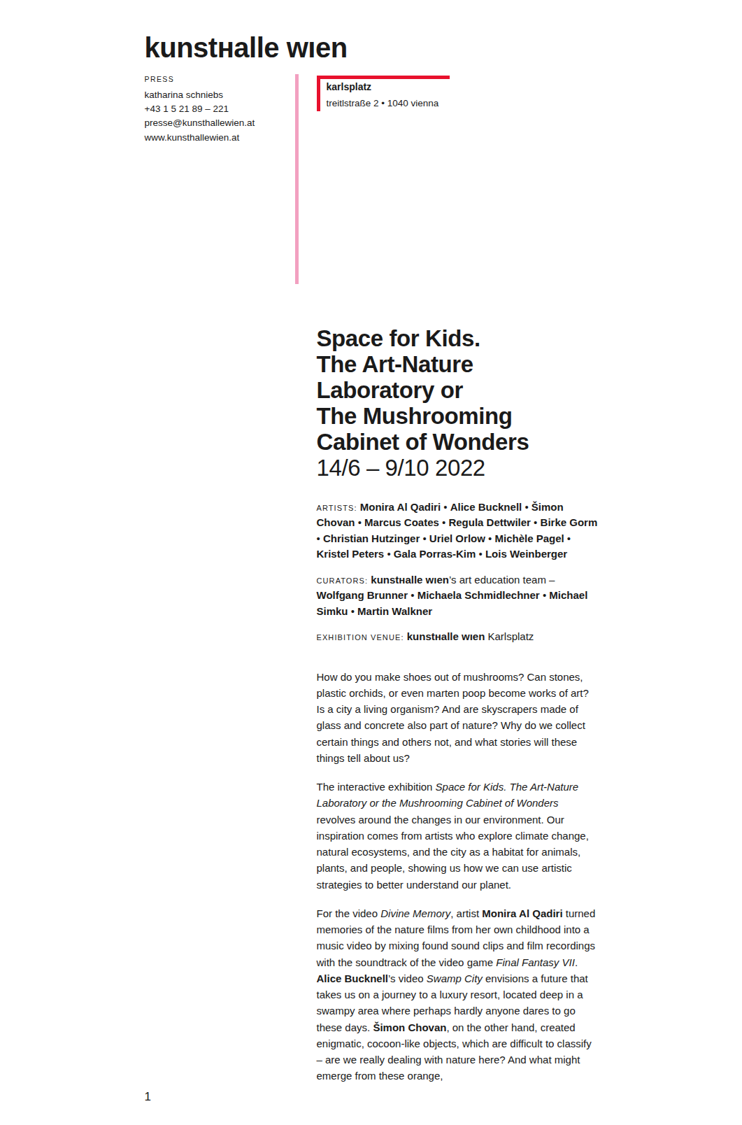kunstнalle wıen
PRESS
katharina schniebs
+43 1 5 21 89 – 221
presse@kunsthallewien.at
www.kunsthallewien.at
karlsplatz
treitlstraße 2 • 1040 vienna
Space for Kids.
The Art-Nature
Laboratory or
The Mushrooming
Cabinet of Wonders
14/6 – 9/10 2022
ARTISTS: Monira Al Qadiri • Alice Bucknell • Šimon Chovan • Marcus Coates • Regula Dettwiler • Birke Gorm • Christian Hutzinger • Uriel Orlow • Michèle Pagel • Kristel Peters • Gala Porras-Kim • Lois Weinberger
CURATORS: kunstнalle wıen’s art education team – Wolfgang Brunner • Michaela Schmidlechner • Michael Simku • Martin Walkner
EXHIBITION VENUE: kunstнalle wıen Karlsplatz
How do you make shoes out of mushrooms? Can stones, plastic orchids, or even marten poop become works of art? Is a city a living organism? And are skyscrapers made of glass and concrete also part of nature? Why do we collect certain things and others not, and what stories will these things tell about us?
The interactive exhibition Space for Kids. The Art-Nature Laboratory or the Mushrooming Cabinet of Wonders revolves around the changes in our environment. Our inspiration comes from artists who explore climate change, natural ecosystems, and the city as a habitat for animals, plants, and people, showing us how we can use artistic strategies to better understand our planet.
For the video Divine Memory, artist Monira Al Qadiri turned memories of the nature films from her own childhood into a music video by mixing found sound clips and film recordings with the soundtrack of the video game Final Fantasy VII. Alice Bucknell’s video Swamp City envisions a future that takes us on a journey to a luxury resort, located deep in a swampy area where perhaps hardly anyone dares to go these days. Šimon Chovan, on the other hand, created enigmatic, cocoon-like objects, which are difficult to classify – are we really dealing with nature here? And what might emerge from these orange,
1